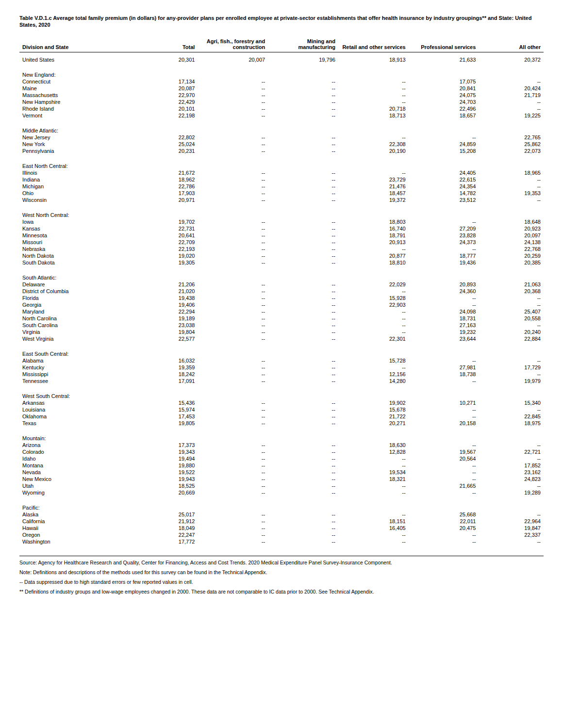Table V.D.1.c Average total family premium (in dollars) for any-provider plans per enrolled employee at private-sector establishments that offer health insurance by industry groupings** and State: United States, 2020
| Division and State | Total | Agri, fish., forestry and construction | Mining and manufacturing | Retail and other services | Professional services | All other |
| --- | --- | --- | --- | --- | --- | --- |
| United States | 20,301 | 20,007 | 19,796 | 18,913 | 21,633 | 20,372 |
| New England: |
| Connecticut | 17,134 | -- | -- | -- | 17,075 | -- |
| Maine | 20,087 | -- | -- | -- | 20,841 | 20,424 |
| Massachusetts | 22,970 | -- | -- | -- | 24,075 | 21,719 |
| New Hampshire | 22,429 | -- | -- | -- | 24,703 | -- |
| Rhode Island | 20,101 | -- | -- | 20,718 | 22,496 | -- |
| Vermont | 22,198 | -- | -- | 18,713 | 18,657 | 19,225 |
| Middle Atlantic: |
| New Jersey | 22,802 | -- | -- | -- | -- | 22,765 |
| New York | 25,024 | -- | -- | 22,308 | 24,859 | 25,862 |
| Pennsylvania | 20,231 | -- | -- | 20,190 | 15,208 | 22,073 |
| East North Central: |
| Illinois | 21,672 | -- | -- | -- | 24,405 | 18,965 |
| Indiana | 18,962 | -- | -- | 23,729 | 22,615 | -- |
| Michigan | 22,786 | -- | -- | 21,476 | 24,354 | -- |
| Ohio | 17,903 | -- | -- | 18,457 | 14,782 | 19,353 |
| Wisconsin | 20,971 | -- | -- | 19,372 | 23,512 | -- |
| West North Central: |
| Iowa | 19,702 | -- | -- | 18,803 | -- | 18,648 |
| Kansas | 22,731 | -- | -- | 16,740 | 27,209 | 20,923 |
| Minnesota | 20,641 | -- | -- | 18,791 | 23,828 | 20,097 |
| Missouri | 22,709 | -- | -- | 20,913 | 24,373 | 24,138 |
| Nebraska | 22,193 | -- | -- | -- | -- | 22,768 |
| North Dakota | 19,020 | -- | -- | 20,877 | 18,777 | 20,259 |
| South Dakota | 19,305 | -- | -- | 18,810 | 19,436 | 20,385 |
| South Atlantic: |
| Delaware | 21,206 | -- | -- | 22,029 | 20,893 | 21,063 |
| District of Columbia | 21,020 | -- | -- | -- | 24,360 | 20,368 |
| Florida | 19,438 | -- | -- | 15,928 | -- | -- |
| Georgia | 19,406 | -- | -- | 22,903 | -- | -- |
| Maryland | 22,294 | -- | -- | -- | 24,098 | 25,407 |
| North Carolina | 19,189 | -- | -- | -- | 18,731 | 20,558 |
| South Carolina | 23,038 | -- | -- | -- | 27,163 | -- |
| Virginia | 19,804 | -- | -- | -- | 19,232 | 20,240 |
| West Virginia | 22,577 | -- | -- | 22,301 | 23,644 | 22,884 |
| East South Central: |
| Alabama | 16,032 | -- | -- | 15,728 | -- | -- |
| Kentucky | 19,359 | -- | -- | -- | 27,981 | 17,729 |
| Mississippi | 18,242 | -- | -- | 12,156 | 18,738 | -- |
| Tennessee | 17,091 | -- | -- | 14,280 | -- | 19,979 |
| West South Central: |
| Arkansas | 15,436 | -- | -- | 19,902 | 10,271 | 15,340 |
| Louisiana | 15,974 | -- | -- | 15,678 | -- | -- |
| Oklahoma | 17,453 | -- | -- | 21,722 | -- | 22,845 |
| Texas | 19,805 | -- | -- | 20,271 | 20,158 | 18,975 |
| Mountain: |
| Arizona | 17,373 | -- | -- | 18,630 | -- | -- |
| Colorado | 19,343 | -- | -- | 12,828 | 19,567 | 22,721 |
| Idaho | 19,494 | -- | -- | -- | 20,564 | -- |
| Montana | 19,880 | -- | -- | -- | -- | 17,852 |
| Nevada | 19,522 | -- | -- | 19,534 | -- | 23,162 |
| New Mexico | 19,943 | -- | -- | 18,321 | -- | 24,823 |
| Utah | 18,525 | -- | -- | -- | 21,665 | -- |
| Wyoming | 20,669 | -- | -- | -- | -- | 19,289 |
| Pacific: |
| Alaska | 25,017 | -- | -- | -- | 25,668 | -- |
| California | 21,912 | -- | -- | 18,151 | 22,011 | 22,964 |
| Hawaii | 18,049 | -- | -- | 16,405 | 20,475 | 19,847 |
| Oregon | 22,247 | -- | -- | -- | -- | 22,337 |
| Washington | 17,772 | -- | -- | -- | -- | -- |
Source: Agency for Healthcare Research and Quality, Center for Financing, Access and Cost Trends. 2020 Medical Expenditure Panel Survey-Insurance Component.
Note: Definitions and descriptions of the methods used for this survey can be found in the Technical Appendix.
-- Data suppressed due to high standard errors or few reported values in cell.
** Definitions of industry groups and low-wage employees changed in 2000. These data are not comparable to IC data prior to 2000. See Technical Appendix.